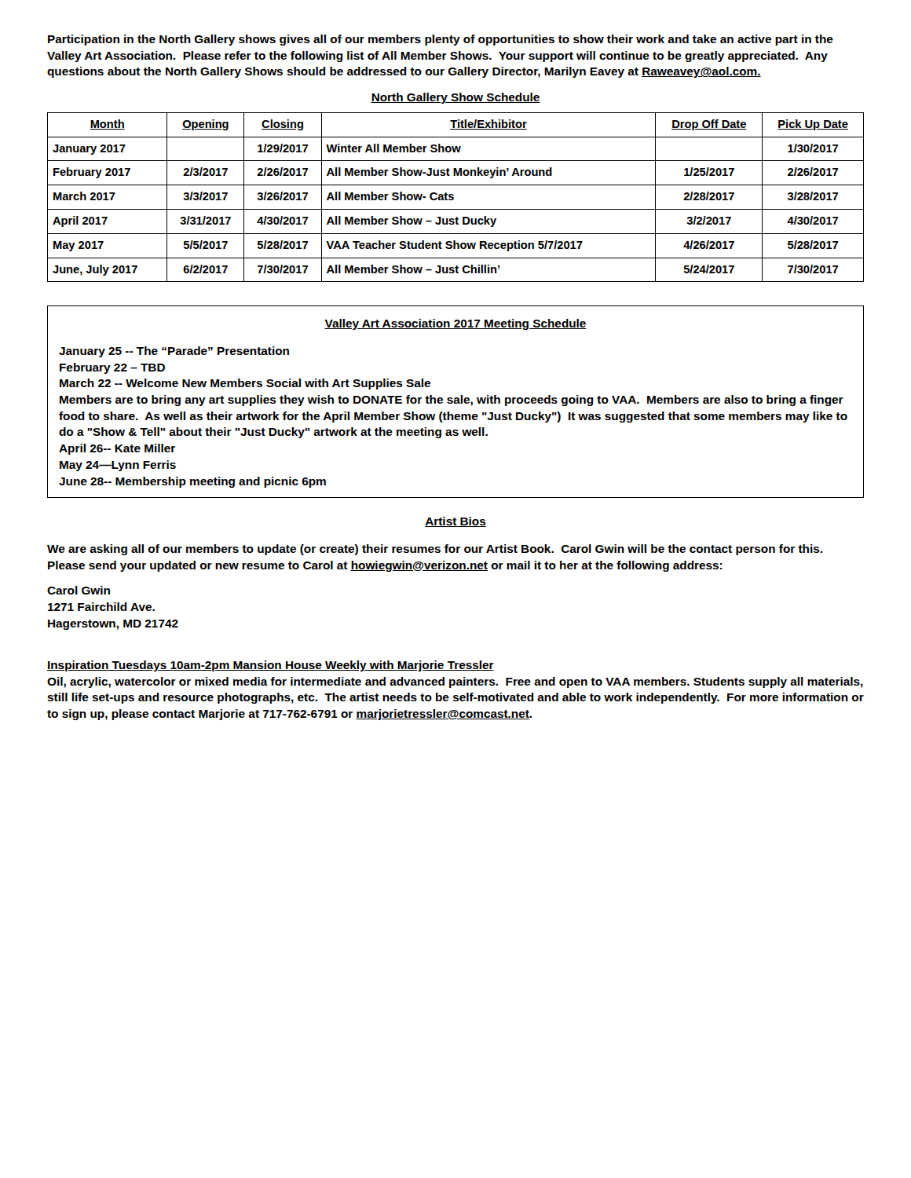Participation in the North Gallery shows gives all of our members plenty of opportunities to show their work and take an active part in the Valley Art Association. Please refer to the following list of All Member Shows. Your support will continue to be greatly appreciated. Any questions about the North Gallery Shows should be addressed to our Gallery Director, Marilyn Eavey at Raweavey@aol.com.
North Gallery Show Schedule
| Month | Opening | Closing | Title/Exhibitor | Drop Off Date | Pick Up Date |
| --- | --- | --- | --- | --- | --- |
| January 2017 | | 1/29/2017 | Winter All Member Show | | 1/30/2017 |
| February 2017 | 2/3/2017 | 2/26/2017 | All Member Show-Just Monkeyin’ Around | 1/25/2017 | 2/26/2017 |
| March 2017 | 3/3/2017 | 3/26/2017 | All Member Show- Cats | 2/28/2017 | 3/28/2017 |
| April 2017 | 3/31/2017 | 4/30/2017 | All Member Show – Just Ducky | 3/2/2017 | 4/30/2017 |
| May 2017 | 5/5/2017 | 5/28/2017 | VAA Teacher Student Show Reception 5/7/2017 | 4/26/2017 | 5/28/2017 |
| June, July 2017 | 6/2/2017 | 7/30/2017 | All Member Show – Just Chillin’ | 5/24/2017 | 7/30/2017 |
Valley Art Association 2017 Meeting Schedule
January 25 -- The “Parade” Presentation
February 22 – TBD
March 22 -- Welcome New Members Social with Art Supplies Sale
Members are to bring any art supplies they wish to DONATE for the sale, with proceeds going to VAA. Members are also to bring a finger food to share. As well as their artwork for the April Member Show (theme "Just Ducky") It was suggested that some members may like to do a "Show & Tell" about their "Just Ducky" artwork at the meeting as well.
April 26-- Kate Miller
May 24—Lynn Ferris
June 28-- Membership meeting and picnic 6pm
Artist Bios
We are asking all of our members to update (or create) their resumes for our Artist Book. Carol Gwin will be the contact person for this. Please send your updated or new resume to Carol at howiegwin@verizon.net or mail it to her at the following address:
Carol Gwin
1271 Fairchild Ave.
Hagerstown, MD 21742
Inspiration Tuesdays 10am-2pm Mansion House Weekly with Marjorie Tressler
Oil, acrylic, watercolor or mixed media for intermediate and advanced painters. Free and open to VAA members. Students supply all materials, still life set-ups and resource photographs, etc. The artist needs to be self-motivated and able to work independently. For more information or to sign up, please contact Marjorie at 717-762-6791 or marjorietressler@comcast.net.